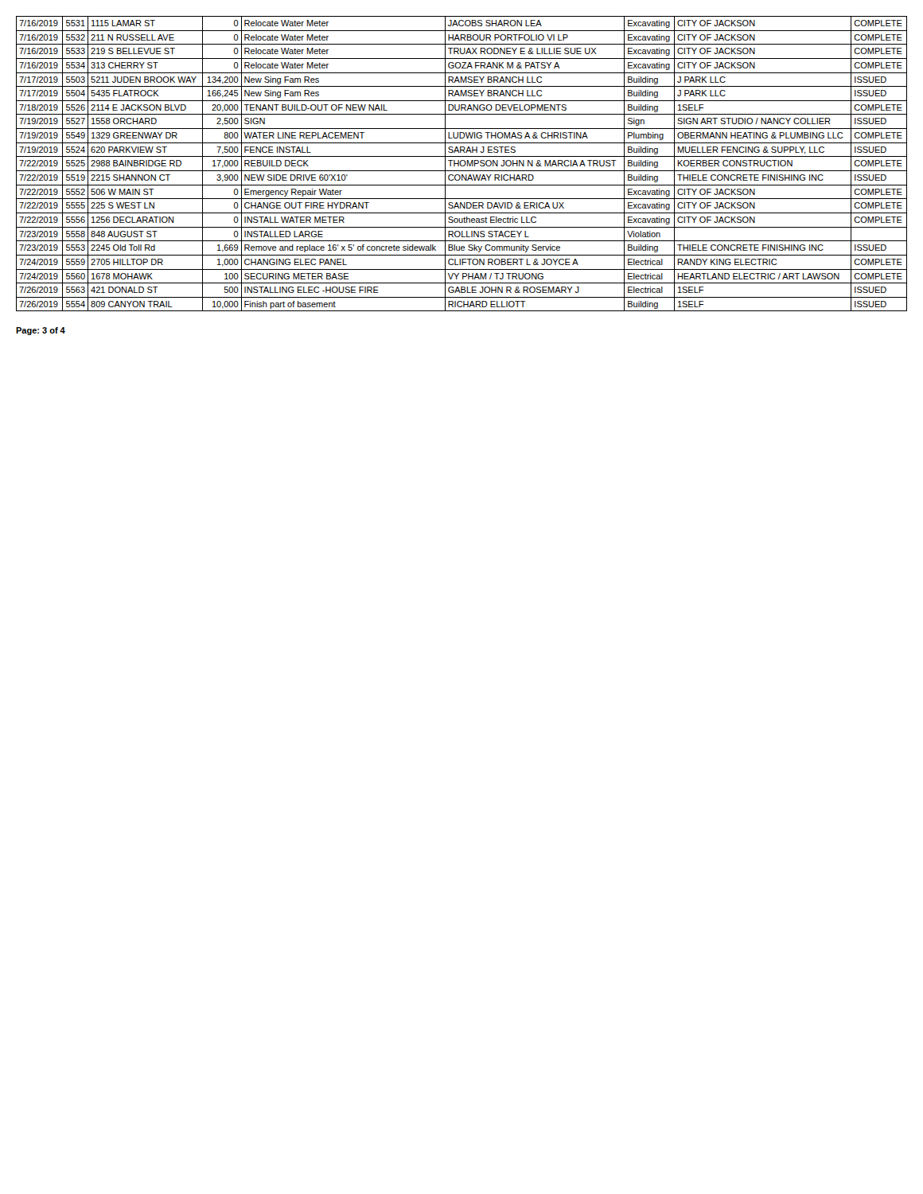| 7/16/2019 | 5531 | 1115 LAMAR ST | 0 | Relocate Water Meter | JACOBS SHARON LEA | Excavating | CITY OF JACKSON | COMPLETE |
| 7/16/2019 | 5532 | 211 N RUSSELL AVE | 0 | Relocate Water Meter | HARBOUR PORTFOLIO VI LP | Excavating | CITY OF JACKSON | COMPLETE |
| 7/16/2019 | 5533 | 219 S BELLEVUE ST | 0 | Relocate Water Meter | TRUAX RODNEY E & LILLIE SUE UX | Excavating | CITY OF JACKSON | COMPLETE |
| 7/16/2019 | 5534 | 313 CHERRY ST | 0 | Relocate Water Meter | GOZA FRANK M & PATSY A | Excavating | CITY OF JACKSON | COMPLETE |
| 7/17/2019 | 5503 | 5211 JUDEN BROOK WAY | 134,200 | New Sing Fam Res | RAMSEY BRANCH LLC | Building | J PARK LLC | ISSUED |
| 7/17/2019 | 5504 | 5435 FLATROCK | 166,245 | New Sing Fam Res | RAMSEY BRANCH LLC | Building | J PARK LLC | ISSUED |
| 7/18/2019 | 5526 | 2114 E JACKSON BLVD | 20,000 | TENANT BUILD-OUT OF NEW NAIL | DURANGO DEVELOPMENTS | Building | 1SELF | COMPLETE |
| 7/19/2019 | 5527 | 1558 ORCHARD | 2,500 | SIGN | | Sign | SIGN ART STUDIO / NANCY COLLIER | ISSUED |
| 7/19/2019 | 5549 | 1329 GREENWAY DR | 800 | WATER LINE REPLACEMENT | LUDWIG THOMAS A & CHRISTINA | Plumbing | OBERMANN HEATING & PLUMBING LLC | COMPLETE |
| 7/19/2019 | 5524 | 620 PARKVIEW ST | 7,500 | FENCE INSTALL | SARAH J ESTES | Building | MUELLER FENCING & SUPPLY, LLC | ISSUED |
| 7/22/2019 | 5525 | 2988 BAINBRIDGE RD | 17,000 | REBUILD DECK | THOMPSON JOHN N & MARCIA A TRUST | Building | KOERBER CONSTRUCTION | COMPLETE |
| 7/22/2019 | 5519 | 2215 SHANNON CT | 3,900 | NEW SIDE DRIVE 60'X10' | CONAWAY RICHARD | Building | THIELE CONCRETE FINISHING INC | ISSUED |
| 7/22/2019 | 5552 | 506 W MAIN ST | 0 | Emergency Repair Water | | Excavating | CITY OF JACKSON | COMPLETE |
| 7/22/2019 | 5555 | 225 S WEST LN | 0 | CHANGE OUT FIRE HYDRANT | SANDER DAVID & ERICA UX | Excavating | CITY OF JACKSON | COMPLETE |
| 7/22/2019 | 5556 | 1256 DECLARATION | 0 | INSTALL WATER METER | Southeast Electric LLC | Excavating | CITY OF JACKSON | COMPLETE |
| 7/23/2019 | 5558 | 848 AUGUST ST | 0 | INSTALLED LARGE | ROLLINS STACEY L | Violation | | |
| 7/23/2019 | 5553 | 2245 Old Toll Rd | 1,669 | Remove and replace 16' x 5' of concrete sidewalk | Blue Sky Community Service | Building | THIELE CONCRETE FINISHING INC | ISSUED |
| 7/24/2019 | 5559 | 2705 HILLTOP DR | 1,000 | CHANGING ELEC PANEL | CLIFTON ROBERT L & JOYCE A | Electrical | RANDY KING ELECTRIC | COMPLETE |
| 7/24/2019 | 5560 | 1678 MOHAWK | 100 | SECURING METER BASE | VY PHAM / TJ TRUONG | Electrical | HEARTLAND ELECTRIC / ART LAWSON | COMPLETE |
| 7/26/2019 | 5563 | 421 DONALD ST | 500 | INSTALLING ELEC -HOUSE FIRE | GABLE JOHN R & ROSEMARY J | Electrical | 1SELF | ISSUED |
| 7/26/2019 | 5554 | 809 CANYON TRAIL | 10,000 | Finish part of basement | RICHARD ELLIOTT | Building | 1SELF | ISSUED |
Page: 3 of 4